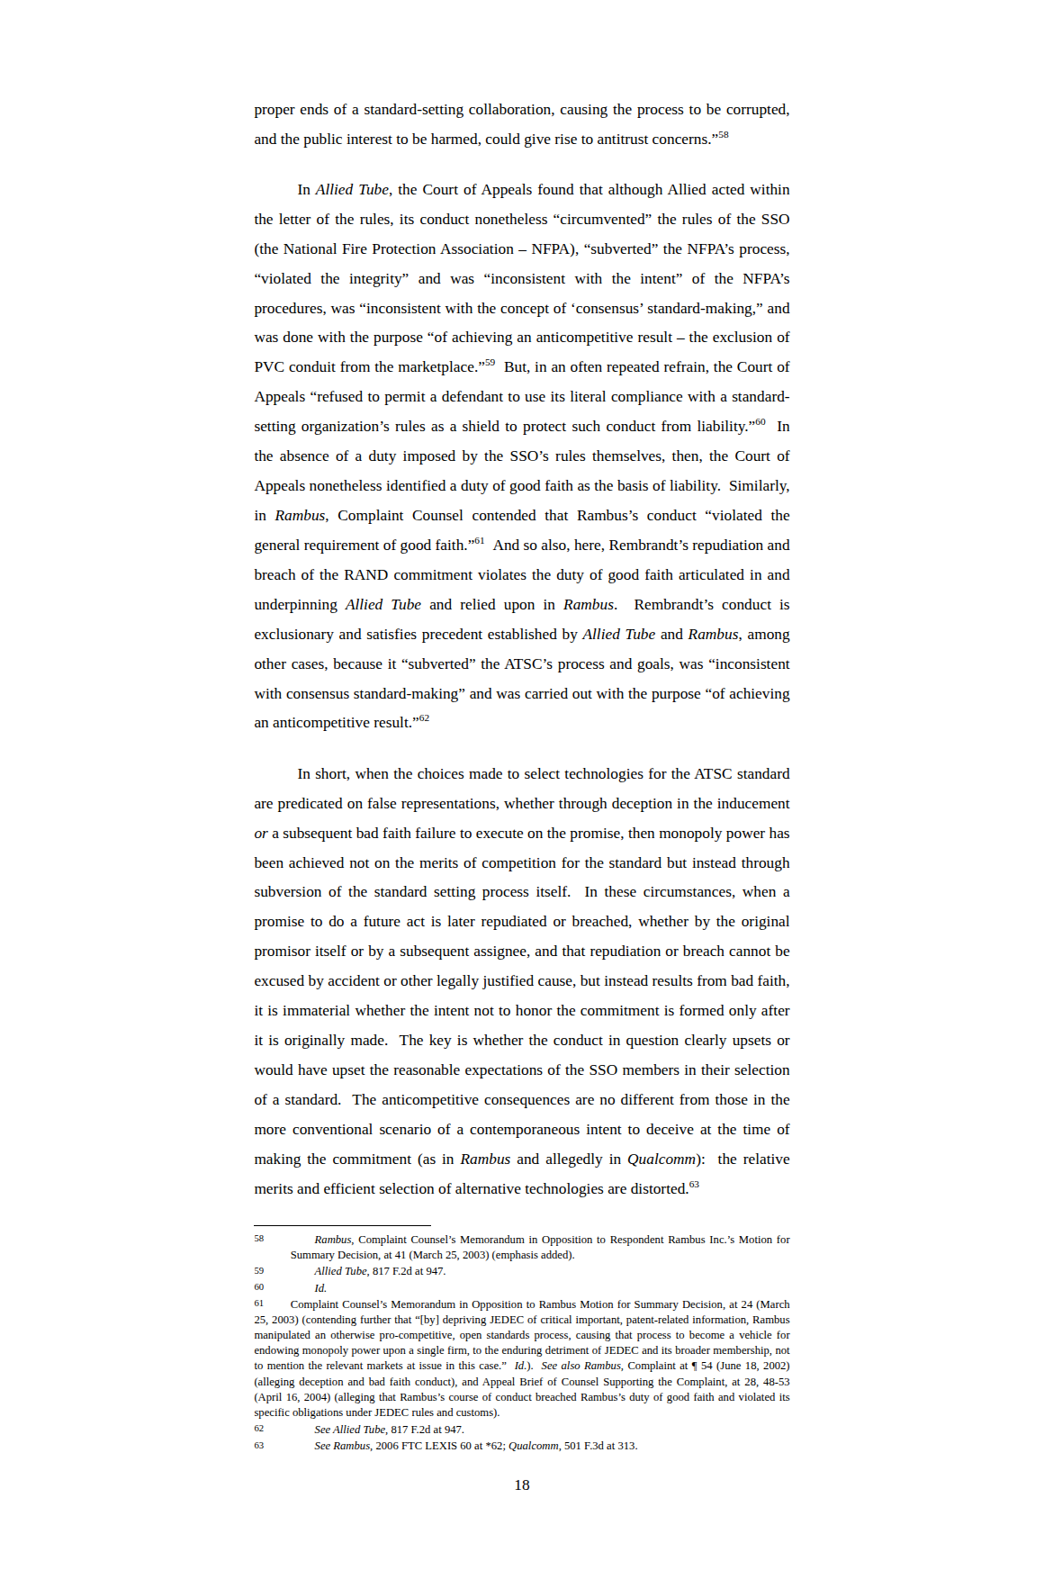proper ends of a standard-setting collaboration, causing the process to be corrupted, and the public interest to be harmed, could give rise to antitrust concerns.”58
In Allied Tube, the Court of Appeals found that although Allied acted within the letter of the rules, its conduct nonetheless “circumvented” the rules of the SSO (the National Fire Protection Association – NFPA), “subverted” the NFPA’s process, “violated the integrity” and was “inconsistent with the intent” of the NFPA’s procedures, was “inconsistent with the concept of ‘consensus’ standard-making,” and was done with the purpose “of achieving an anticompetitive result – the exclusion of PVC conduit from the marketplace.”59 But, in an often repeated refrain, the Court of Appeals “refused to permit a defendant to use its literal compliance with a standard-setting organization’s rules as a shield to protect such conduct from liability.”60 In the absence of a duty imposed by the SSO’s rules themselves, then, the Court of Appeals nonetheless identified a duty of good faith as the basis of liability. Similarly, in Rambus, Complaint Counsel contended that Rambus’s conduct “violated the general requirement of good faith.”61 And so also, here, Rembrandt’s repudiation and breach of the RAND commitment violates the duty of good faith articulated in and underpinning Allied Tube and relied upon in Rambus. Rembrandt’s conduct is exclusionary and satisfies precedent established by Allied Tube and Rambus, among other cases, because it “subverted” the ATSC’s process and goals, was “inconsistent with consensus standard-making” and was carried out with the purpose “of achieving an anticompetitive result.”62
In short, when the choices made to select technologies for the ATSC standard are predicated on false representations, whether through deception in the inducement or a subsequent bad faith failure to execute on the promise, then monopoly power has been achieved not on the merits of competition for the standard but instead through subversion of the standard setting process itself. In these circumstances, when a promise to do a future act is later repudiated or breached, whether by the original promisor itself or by a subsequent assignee, and that repudiation or breach cannot be excused by accident or other legally justified cause, but instead results from bad faith, it is immaterial whether the intent not to honor the commitment is formed only after it is originally made. The key is whether the conduct in question clearly upsets or would have upset the reasonable expectations of the SSO members in their selection of a standard. The anticompetitive consequences are no different from those in the more conventional scenario of a contemporaneous intent to deceive at the time of making the commitment (as in Rambus and allegedly in Qualcomm): the relative merits and efficient selection of alternative technologies are distorted.63
58
Rambus, Complaint Counsel’s Memorandum in Opposition to Respondent Rambus Inc.’s Motion for Summary Decision, at 41 (March 25, 2003) (emphasis added).
59
Allied Tube, 817 F.2d at 947.
60
Id.
61 Complaint Counsel’s Memorandum in Opposition to Rambus Motion for Summary Decision, at 24 (March 25, 2003) (contending further that “[by] depriving JEDEC of critical important, patent-related information, Rambus manipulated an otherwise pro-competitive, open standards process, causing that process to become a vehicle for endowing monopoly power upon a single firm, to the enduring detriment of JEDEC and its broader membership, not to mention the relevant markets at issue in this case.” Id.). See also Rambus, Complaint at ¶ 54 (June 18, 2002) (alleging deception and bad faith conduct), and Appeal Brief of Counsel Supporting the Complaint, at 28, 48-53 (April 16, 2004) (alleging that Rambus’s course of conduct breached Rambus’s duty of good faith and violated its specific obligations under JEDEC rules and customs).
62
See Allied Tube, 817 F.2d at 947.
63
See Rambus, 2006 FTC LEXIS 60 at *62; Qualcomm, 501 F.3d at 313.
18